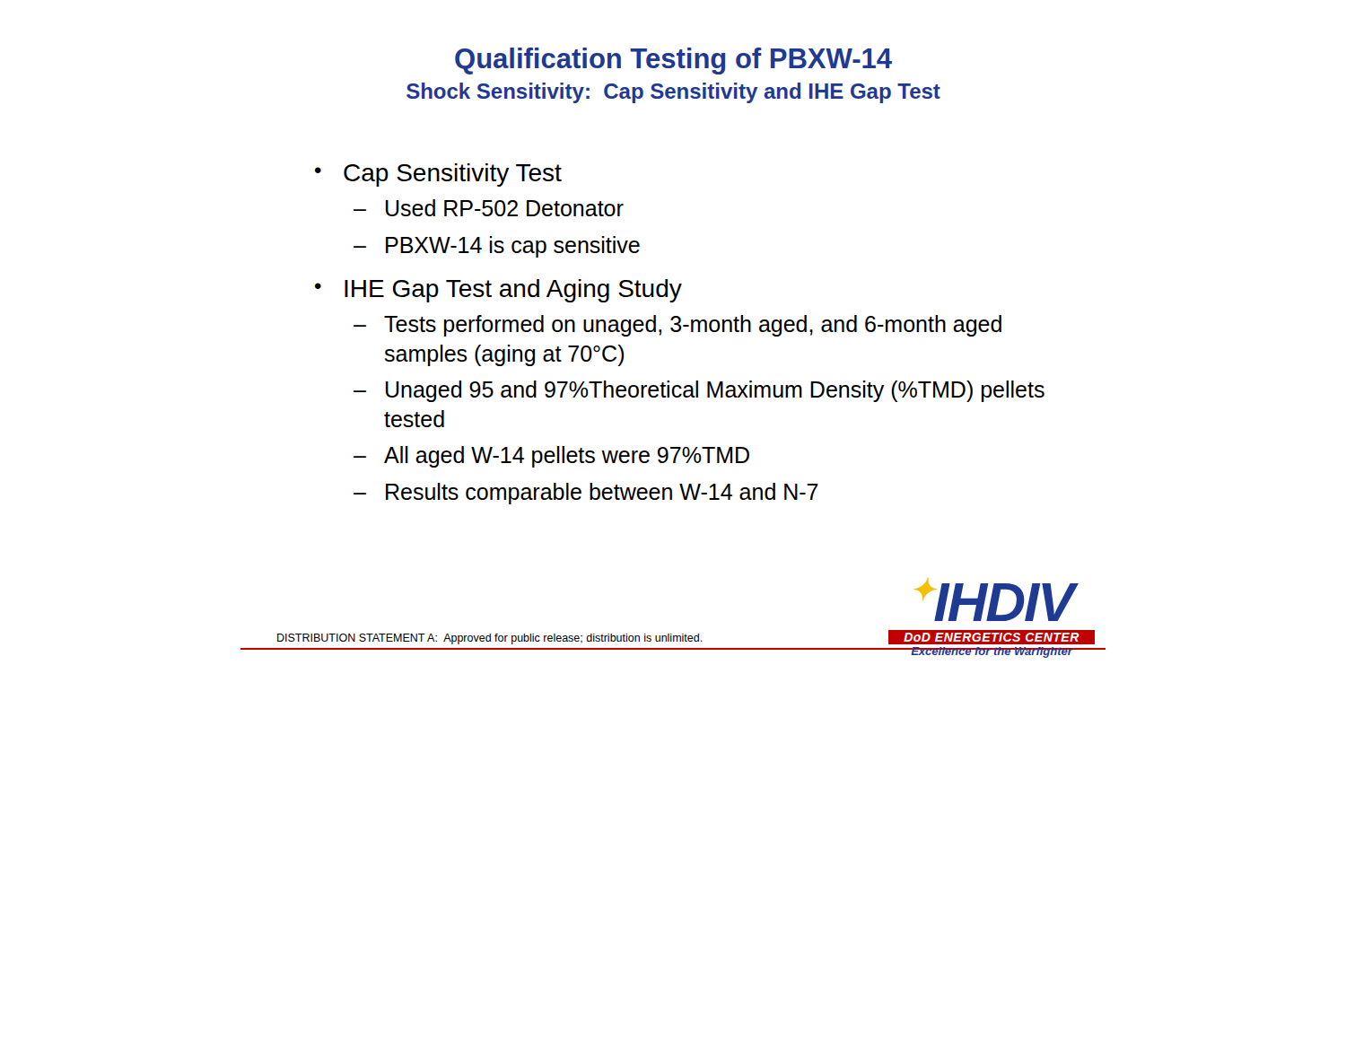Qualification Testing of PBXW-14
Shock Sensitivity: Cap Sensitivity and IHE Gap Test
Cap Sensitivity Test
Used RP-502 Detonator
PBXW-14 is cap sensitive
IHE Gap Test and Aging Study
Tests performed on unaged, 3-month aged, and 6-month aged samples (aging at 70°C)
Unaged 95 and 97%Theoretical Maximum Density (%TMD) pellets tested
All aged W-14 pellets were 97%TMD
Results comparable between W-14 and N-7
DISTRIBUTION STATEMENT A: Approved for public release; distribution is unlimited.
✦IHDIV DoD ENERGETICS CENTER Excellence for the Warfighter